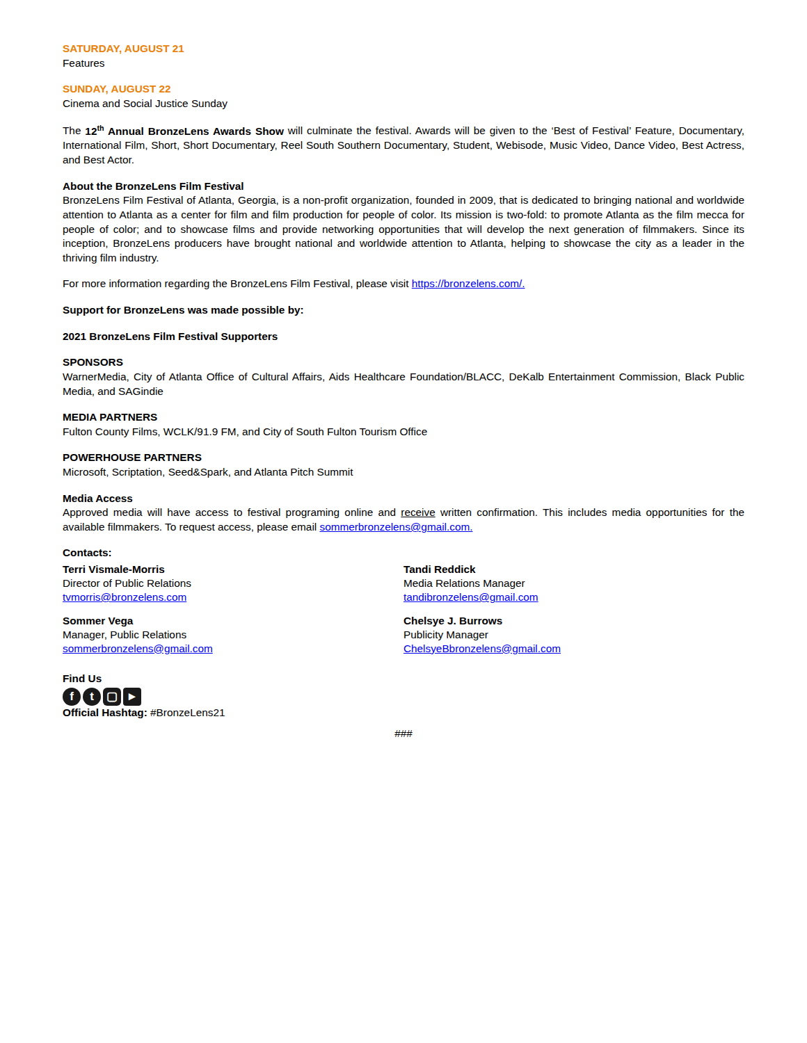SATURDAY, AUGUST 21
Features
SUNDAY, AUGUST 22
Cinema and Social Justice Sunday
The 12th Annual BronzeLens Awards Show will culminate the festival. Awards will be given to the ‘Best of Festival’ Feature, Documentary, International Film, Short, Short Documentary, Reel South Southern Documentary, Student, Webisode, Music Video, Dance Video, Best Actress, and Best Actor.
About the BronzeLens Film Festival
BronzeLens Film Festival of Atlanta, Georgia, is a non-profit organization, founded in 2009, that is dedicated to bringing national and worldwide attention to Atlanta as a center for film and film production for people of color. Its mission is two-fold: to promote Atlanta as the film mecca for people of color; and to showcase films and provide networking opportunities that will develop the next generation of filmmakers. Since its inception, BronzeLens producers have brought national and worldwide attention to Atlanta, helping to showcase the city as a leader in the thriving film industry.
For more information regarding the BronzeLens Film Festival, please visit https://bronzelens.com/.
Support for BronzeLens was made possible by:
2021 BronzeLens Film Festival Supporters
SPONSORS
WarnerMedia, City of Atlanta Office of Cultural Affairs, Aids Healthcare Foundation/BLACC, DeKalb Entertainment Commission, Black Public Media, and SAGindie
MEDIA PARTNERS
Fulton County Films, WCLK/91.9 FM, and City of South Fulton Tourism Office
POWERHOUSE PARTNERS
Microsoft, Scriptation, Seed&Spark, and Atlanta Pitch Summit
Media Access
Approved media will have access to festival programing online and receive written confirmation. This includes media opportunities for the available filmmakers. To request access, please email sommerbronzelens@gmail.com.
Contacts:
| Terri Vismale-Morris Director of Public Relations tvmorris@bronzelens.com | Tandi Reddick Media Relations Manager tandibronzelens@gmail.com |
| Sommer Vega Manager, Public Relations sommerbronzelens@gmail.com | Chelsye J. Burrows Publicity Manager ChelsyeBbronzelens@gmail.com |
Find Us
f t ▢ ►
Official Hashtag: #BronzeLens21
###